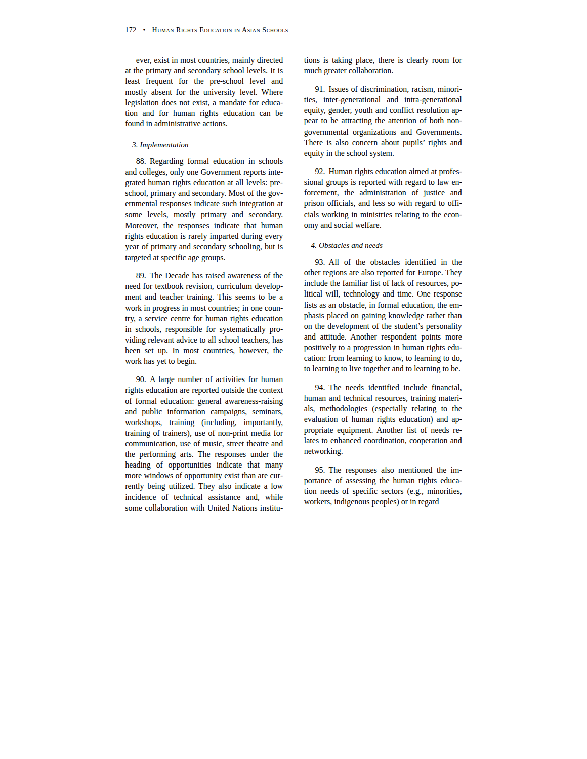172•Human Rights Education in Asian Schools
ever, exist in most countries, mainly directed at the primary and secondary school levels. It is least frequent for the pre-school level and mostly absent for the university level. Where legislation does not exist, a mandate for education and for human rights education can be found in administrative actions.
3. Implementation
88. Regarding formal education in schools and colleges, only one Government reports integrated human rights education at all levels: pre-school, primary and secondary. Most of the governmental responses indicate such integration at some levels, mostly primary and secondary. Moreover, the responses indicate that human rights education is rarely imparted during every year of primary and secondary schooling, but is targeted at specific age groups.
89. The Decade has raised awareness of the need for textbook revision, curriculum development and teacher training. This seems to be a work in progress in most countries; in one country, a service centre for human rights education in schools, responsible for systematically providing relevant advice to all school teachers, has been set up. In most countries, however, the work has yet to begin.
90. A large number of activities for human rights education are reported outside the context of formal education: general awareness-raising and public information campaigns, seminars, workshops, training (including, importantly, training of trainers), use of non-print media for communication, use of music, street theatre and the performing arts. The responses under the heading of opportunities indicate that many more windows of opportunity exist than are currently being utilized. They also indicate a low incidence of technical assistance and, while some collaboration with United Nations institutions is taking place, there is clearly room for much greater collaboration.
91. Issues of discrimination, racism, minorities, inter-generational and intra-generational equity, gender, youth and conflict resolution appear to be attracting the attention of both non-governmental organizations and Governments. There is also concern about pupils’ rights and equity in the school system.
92. Human rights education aimed at professional groups is reported with regard to law enforcement, the administration of justice and prison officials, and less so with regard to officials working in ministries relating to the economy and social welfare.
4. Obstacles and needs
93. All of the obstacles identified in the other regions are also reported for Europe. They include the familiar list of lack of resources, political will, technology and time. One response lists as an obstacle, in formal education, the emphasis placed on gaining knowledge rather than on the development of the student’s personality and attitude. Another respondent points more positively to a progression in human rights education: from learning to know, to learning to do, to learning to live together and to learning to be.
94. The needs identified include financial, human and technical resources, training materials, methodologies (especially relating to the evaluation of human rights education) and appropriate equipment. Another list of needs relates to enhanced coordination, cooperation and networking.
95. The responses also mentioned the importance of assessing the human rights education needs of specific sectors (e.g., minorities, workers, indigenous peoples) or in regard